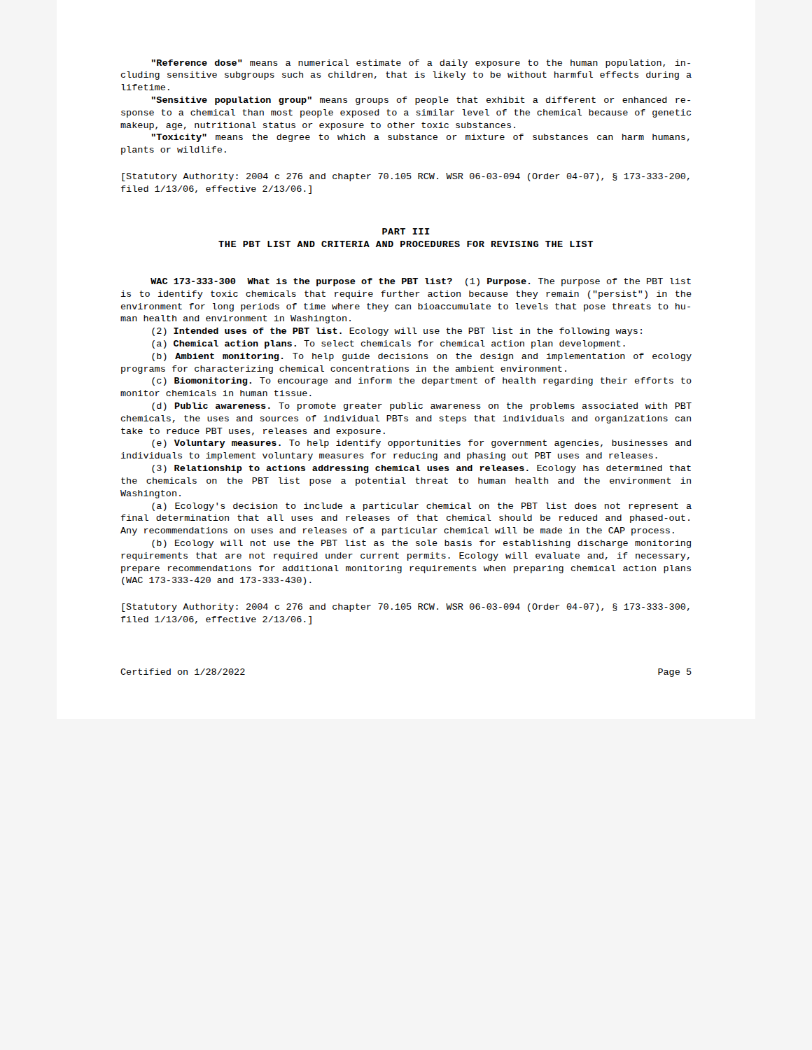"Reference dose" means a numerical estimate of a daily exposure to the human population, including sensitive subgroups such as children, that is likely to be without harmful effects during a lifetime.
"Sensitive population group" means groups of people that exhibit a different or enhanced response to a chemical than most people exposed to a similar level of the chemical because of genetic makeup, age, nutritional status or exposure to other toxic substances.
"Toxicity" means the degree to which a substance or mixture of substances can harm humans, plants or wildlife.
[Statutory Authority: 2004 c 276 and chapter 70.105 RCW. WSR 06-03-094 (Order 04-07), § 173-333-200, filed 1/13/06, effective 2/13/06.]
PART III
THE PBT LIST AND CRITERIA AND PROCEDURES FOR REVISING THE LIST
WAC 173-333-300 What is the purpose of the PBT list? (1) Purpose. The purpose of the PBT list is to identify toxic chemicals that require further action because they remain ("persist") in the environment for long periods of time where they can bioaccumulate to levels that pose threats to human health and environment in Washington.
(2) Intended uses of the PBT list. Ecology will use the PBT list in the following ways:
(a) Chemical action plans. To select chemicals for chemical action plan development.
(b) Ambient monitoring. To help guide decisions on the design and implementation of ecology programs for characterizing chemical concentrations in the ambient environment.
(c) Biomonitoring. To encourage and inform the department of health regarding their efforts to monitor chemicals in human tissue.
(d) Public awareness. To promote greater public awareness on the problems associated with PBT chemicals, the uses and sources of individual PBTs and steps that individuals and organizations can take to reduce PBT uses, releases and exposure.
(e) Voluntary measures. To help identify opportunities for government agencies, businesses and individuals to implement voluntary measures for reducing and phasing out PBT uses and releases.
(3) Relationship to actions addressing chemical uses and releases. Ecology has determined that the chemicals on the PBT list pose a potential threat to human health and the environment in Washington.
(a) Ecology's decision to include a particular chemical on the PBT list does not represent a final determination that all uses and releases of that chemical should be reduced and phased-out. Any recommendations on uses and releases of a particular chemical will be made in the CAP process.
(b) Ecology will not use the PBT list as the sole basis for establishing discharge monitoring requirements that are not required under current permits. Ecology will evaluate and, if necessary, prepare recommendations for additional monitoring requirements when preparing chemical action plans (WAC 173-333-420 and 173-333-430).
[Statutory Authority: 2004 c 276 and chapter 70.105 RCW. WSR 06-03-094 (Order 04-07), § 173-333-300, filed 1/13/06, effective 2/13/06.]
Certified on 1/28/2022 Page 5